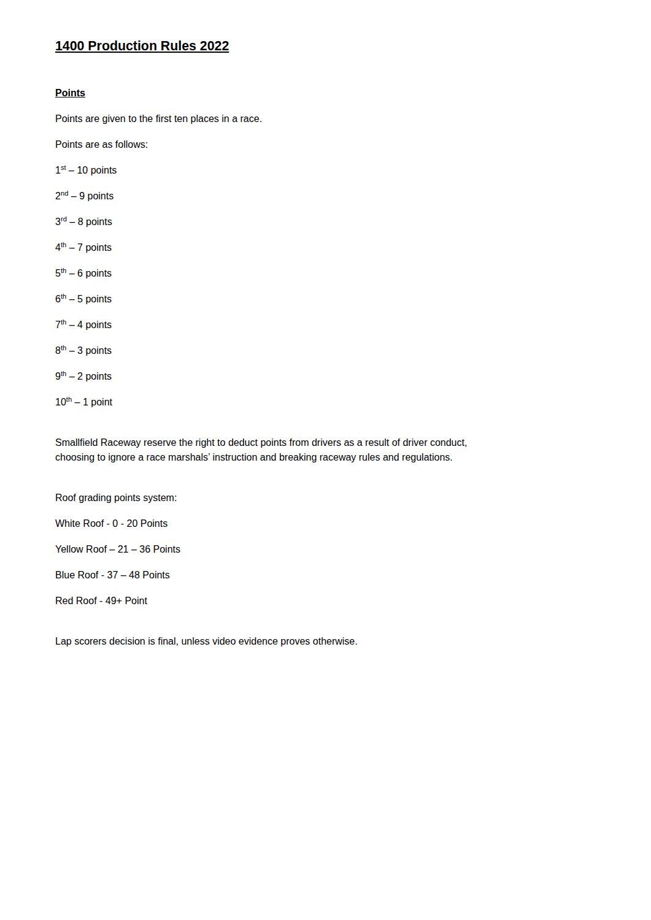1400 Production Rules 2022
Points
Points are given to the first ten places in a race.
Points are as follows:
1st – 10 points
2nd – 9 points
3rd – 8 points
4th – 7 points
5th – 6 points
6th – 5 points
7th – 4 points
8th – 3 points
9th – 2 points
10th – 1 point
Smallfield Raceway reserve the right to deduct points from drivers as a result of driver conduct,
choosing to ignore a race marshals’ instruction and breaking raceway rules and regulations.
Roof grading points system:
White Roof - 0 - 20 Points
Yellow Roof – 21 – 36 Points
Blue Roof - 37 – 48 Points
Red Roof - 49+ Point
Lap scorers decision is final, unless video evidence proves otherwise.